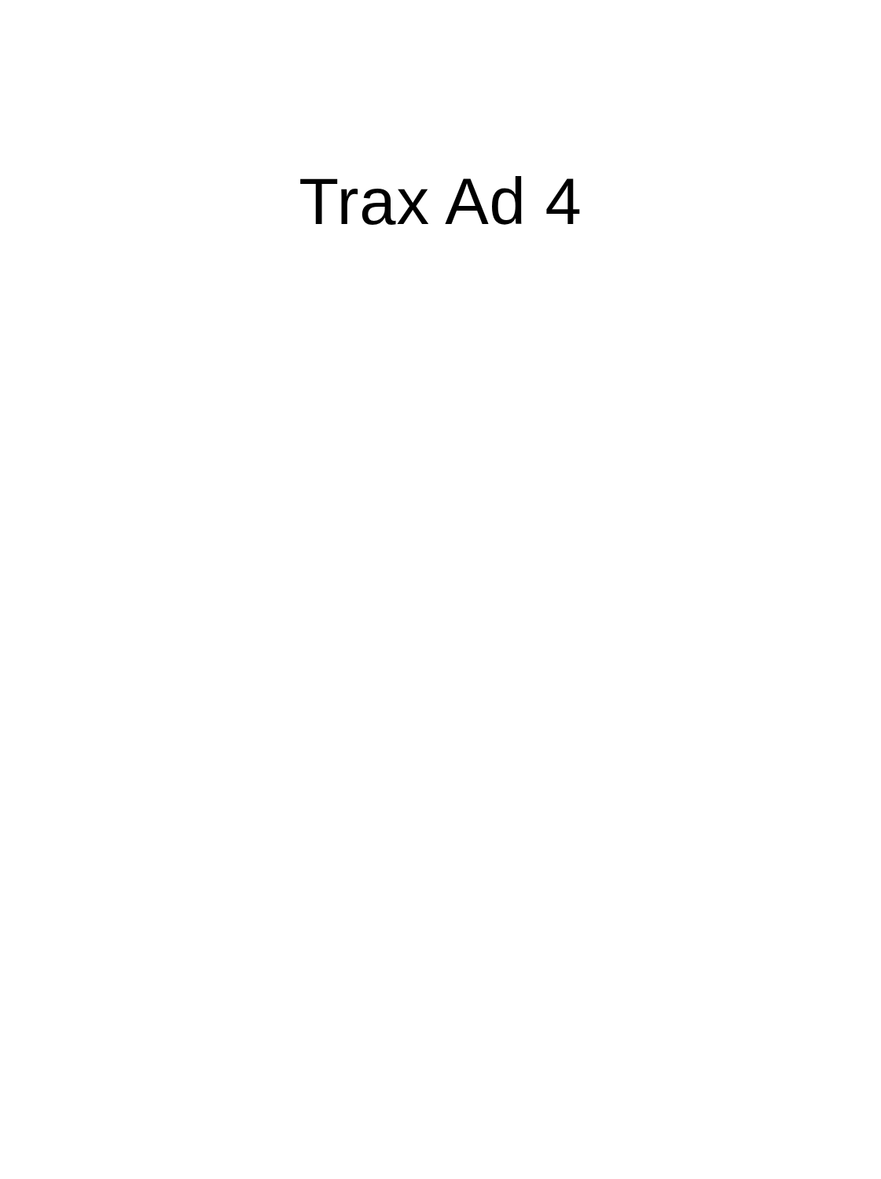Trax Ad 4